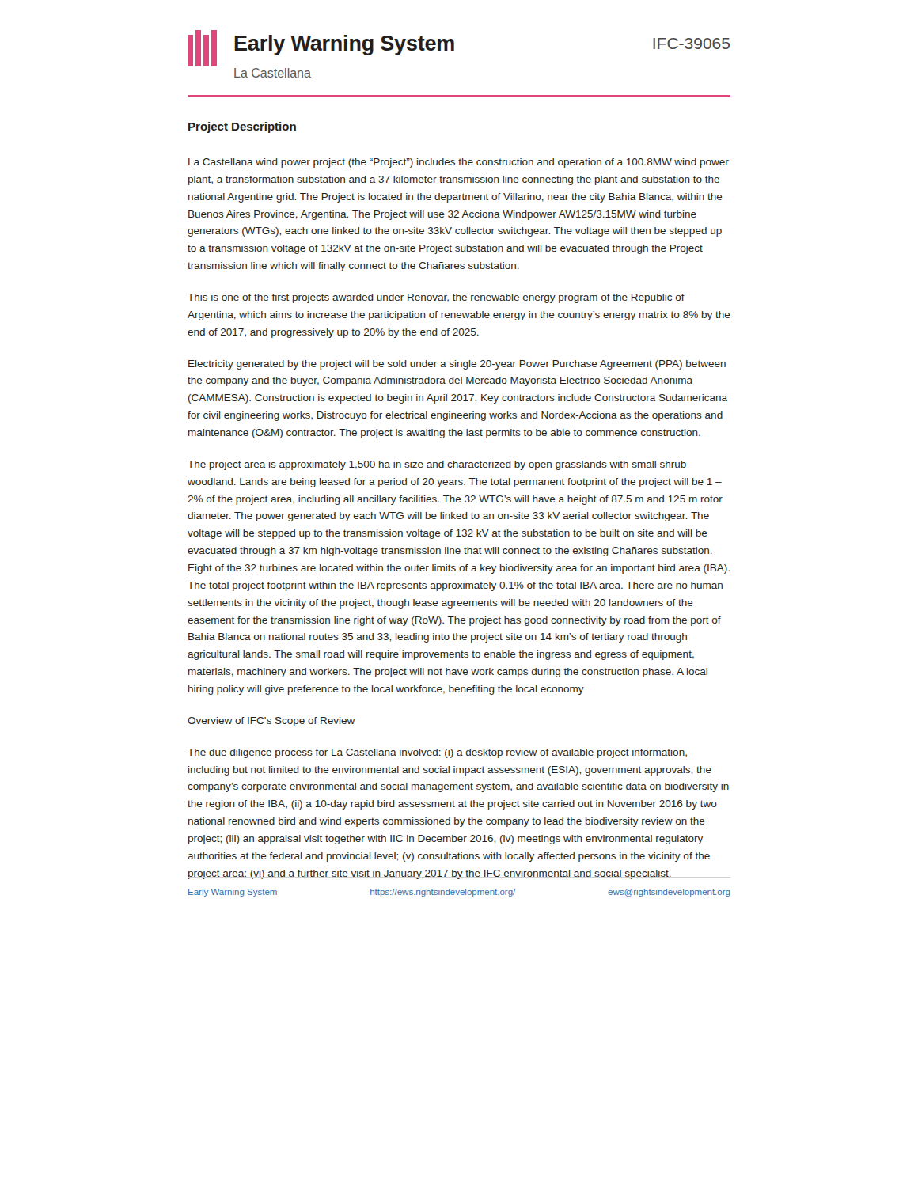Early Warning System
La Castellana
IFC-39065
Project Description
La Castellana wind power project (the “Project”) includes the construction and operation of a 100.8MW wind power plant, a transformation substation and a 37 kilometer transmission line connecting the plant and substation to the national Argentine grid. The Project is located in the department of Villarino, near the city Bahia Blanca, within the Buenos Aires Province, Argentina. The Project will use 32 Acciona Windpower AW125/3.15MW wind turbine generators (WTGs), each one linked to the on-site 33kV collector switchgear. The voltage will then be stepped up to a transmission voltage of 132kV at the on-site Project substation and will be evacuated through the Project transmission line which will finally connect to the Chañares substation.
This is one of the first projects awarded under Renovar, the renewable energy program of the Republic of Argentina, which aims to increase the participation of renewable energy in the country’s energy matrix to 8% by the end of 2017, and progressively up to 20% by the end of 2025.
Electricity generated by the project will be sold under a single 20-year Power Purchase Agreement (PPA) between the company and the buyer, Compania Administradora del Mercado Mayorista Electrico Sociedad Anonima (CAMMESA). Construction is expected to begin in April 2017. Key contractors include Constructora Sudamericana for civil engineering works, Distrocuyo for electrical engineering works and Nordex-Acciona as the operations and maintenance (O&M) contractor. The project is awaiting the last permits to be able to commence construction.
The project area is approximately 1,500 ha in size and characterized by open grasslands with small shrub woodland. Lands are being leased for a period of 20 years. The total permanent footprint of the project will be 1 – 2% of the project area, including all ancillary facilities. The 32 WTG’s will have a height of 87.5 m and 125 m rotor diameter. The power generated by each WTG will be linked to an on-site 33 kV aerial collector switchgear. The voltage will be stepped up to the transmission voltage of 132 kV at the substation to be built on site and will be evacuated through a 37 km high-voltage transmission line that will connect to the existing Chañares substation. Eight of the 32 turbines are located within the outer limits of a key biodiversity area for an important bird area (IBA). The total project footprint within the IBA represents approximately 0.1% of the total IBA area. There are no human settlements in the vicinity of the project, though lease agreements will be needed with 20 landowners of the easement for the transmission line right of way (RoW). The project has good connectivity by road from the port of Bahia Blanca on national routes 35 and 33, leading into the project site on 14 km’s of tertiary road through agricultural lands. The small road will require improvements to enable the ingress and egress of equipment, materials, machinery and workers. The project will not have work camps during the construction phase. A local hiring policy will give preference to the local workforce, benefiting the local economy
Overview of IFC's Scope of Review
The due diligence process for La Castellana involved: (i) a desktop review of available project information, including but not limited to the environmental and social impact assessment (ESIA), government approvals, the company’s corporate environmental and social management system, and available scientific data on biodiversity in the region of the IBA, (ii) a 10-day rapid bird assessment at the project site carried out in November 2016 by two national renowned bird and wind experts commissioned by the company to lead the biodiversity review on the project; (iii) an appraisal visit together with IIC in December 2016, (iv) meetings with environmental regulatory authorities at the federal and provincial level; (v) consultations with locally affected persons in the vicinity of the project area; (vi) and a further site visit in January 2017 by the IFC environmental and social specialist.
Early Warning System
https://ews.rightsindevelopment.org/
ews@rightsindevelopment.org